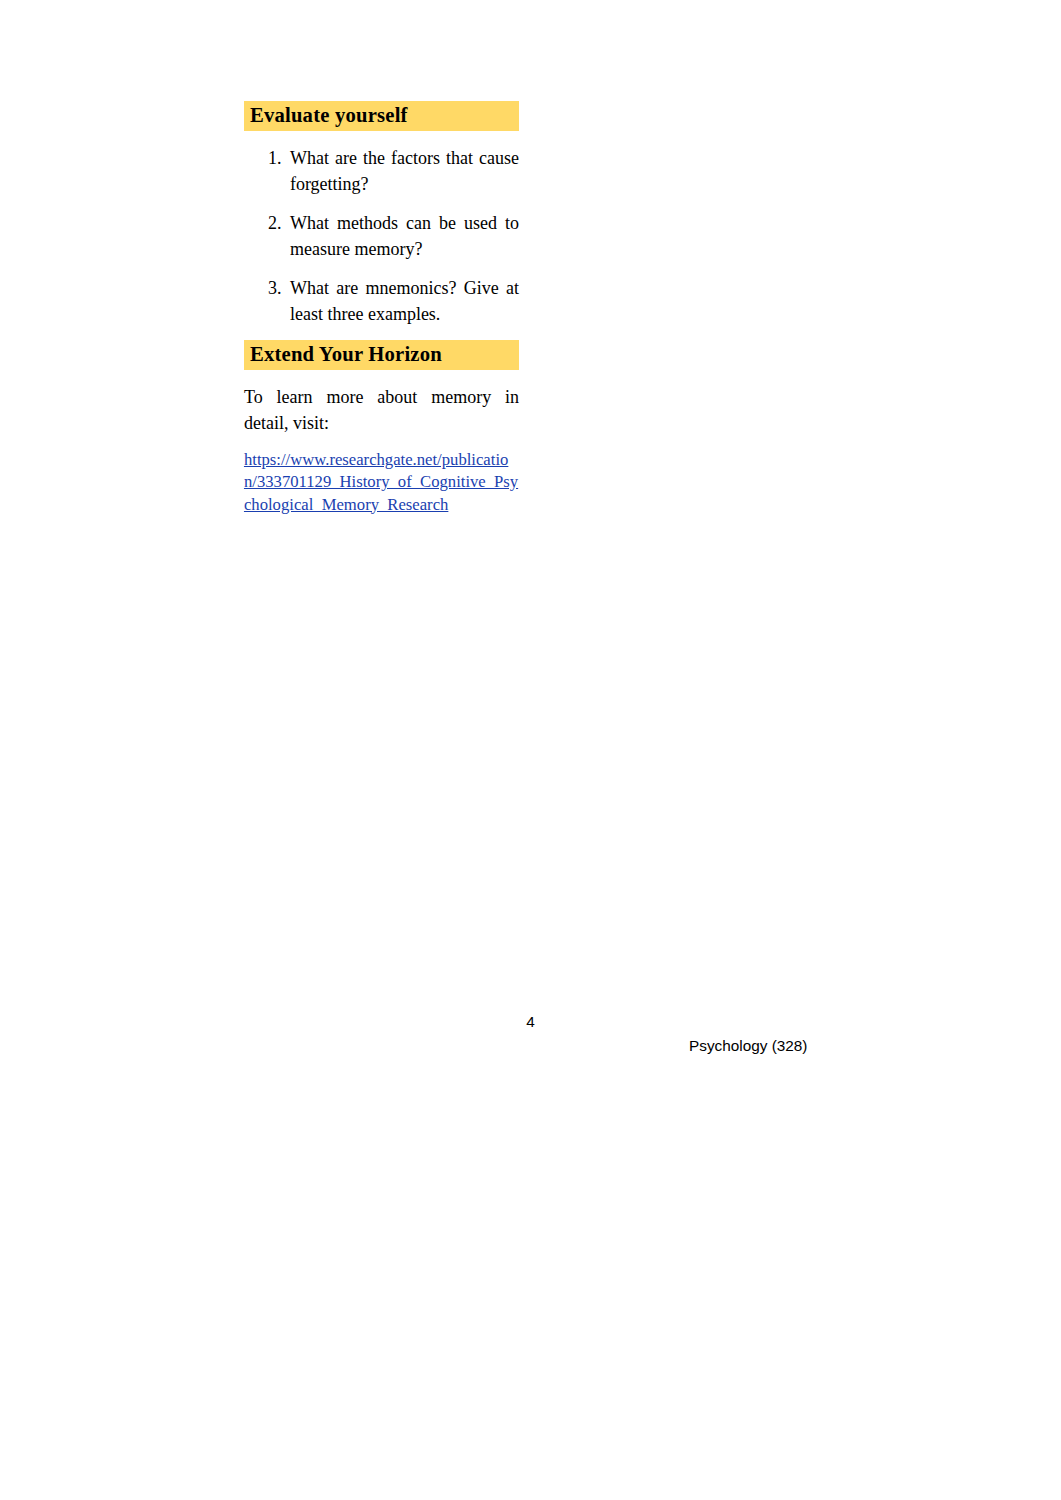Evaluate yourself
What are the factors that cause forgetting?
What methods can be used to measure memory?
What are mnemonics? Give at least three examples.
Extend Your Horizon
To learn more about memory in detail, visit:
https://www.researchgate.net/publication/333701129_History_of_Cognitive_Psychological_Memory_Research
4
Psychology (328)